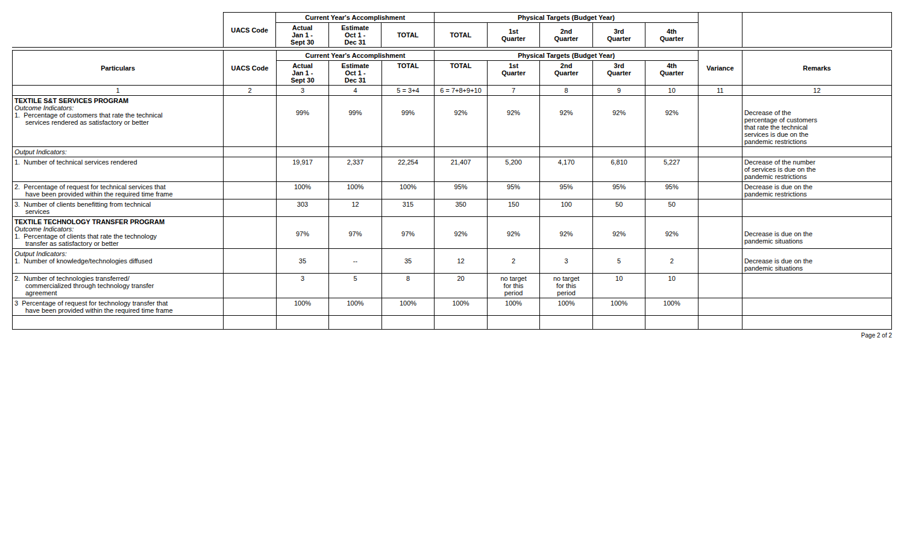| | UACS Code | Current Year's Accomplishment | Physical Targets (Budget Year) | | |
| --- | --- | --- | --- | --- | --- |
| Actual Jan 1 - Sept 30 | Estimate Oct 1 - Dec 31 | TOTAL | TOTAL | 1st Quarter | 2nd Quarter | 3rd Quarter | 4th Quarter |
| Particulars | UACS Code | Current Year's Accomplishment | Physical Targets (Budget Year) | Variance | Remarks |
| --- | --- | --- | --- | --- | --- |
| Actual Jan 1 - Sept 30 | Estimate Oct 1 - Dec 31 | TOTAL | TOTAL | 1st Quarter | 2nd Quarter | 3rd Quarter | 4th Quarter |
| 1 | 2 | 3 | 4 | 5 = 3+4 | 6 = 7+8+9+10 | 7 | 8 | 9 | 10 | 11 | 12 |
| TEXTILE S&T SERVICES PROGRAM Outcome Indicators: 1. Percentage of customers that rate the technical services rendered as satisfactory or better | | 99% | 99% | 99% | 92% | 92% | 92% | 92% | 92% | | Decrease of the percentage of customers that rate the technical services is due on the pandemic restrictions |
| Output Indicators: | | | | | | | | | | | |
| 1. Number of technical services rendered | | 19,917 | 2,337 | 22,254 | 21,407 | 5,200 | 4,170 | 6,810 | 5,227 | | Decrease of the number of services is due on the pandemic restrictions |
| 2. Percentage of request for technical services that have been provided within the required time frame | | 100% | 100% | 100% | 95% | 95% | 95% | 95% | 95% | | Decrease is due on the pandemic restrictions |
| 3. Number of clients benefitting from technical services | | 303 | 12 | 315 | 350 | 150 | 100 | 50 | 50 | | |
| TEXTILE TECHNOLOGY TRANSFER PROGRAM Outcome Indicators: 1. Percentage of clients that rate the technology transfer as satisfactory or better | | 97% | 97% | 97% | 92% | 92% | 92% | 92% | 92% | | Decrease is due on the pandemic situations |
| Output Indicators: 1. Number of knowledge/technologies diffused | | 35 | -- | 35 | 12 | 2 | 3 | 5 | 2 | | Decrease is due on the pandemic situations |
| 2. Number of technologies transferred/ commercialized through technology transfer agreement | | 3 | 5 | 8 | 20 | no target for this period | no target for this period | 10 | 10 | | |
| 3 Percentage of request for technology transfer that have been provided within the required time frame | | 100% | 100% | 100% | 100% | 100% | 100% | 100% | 100% | | |
Page 2 of 2